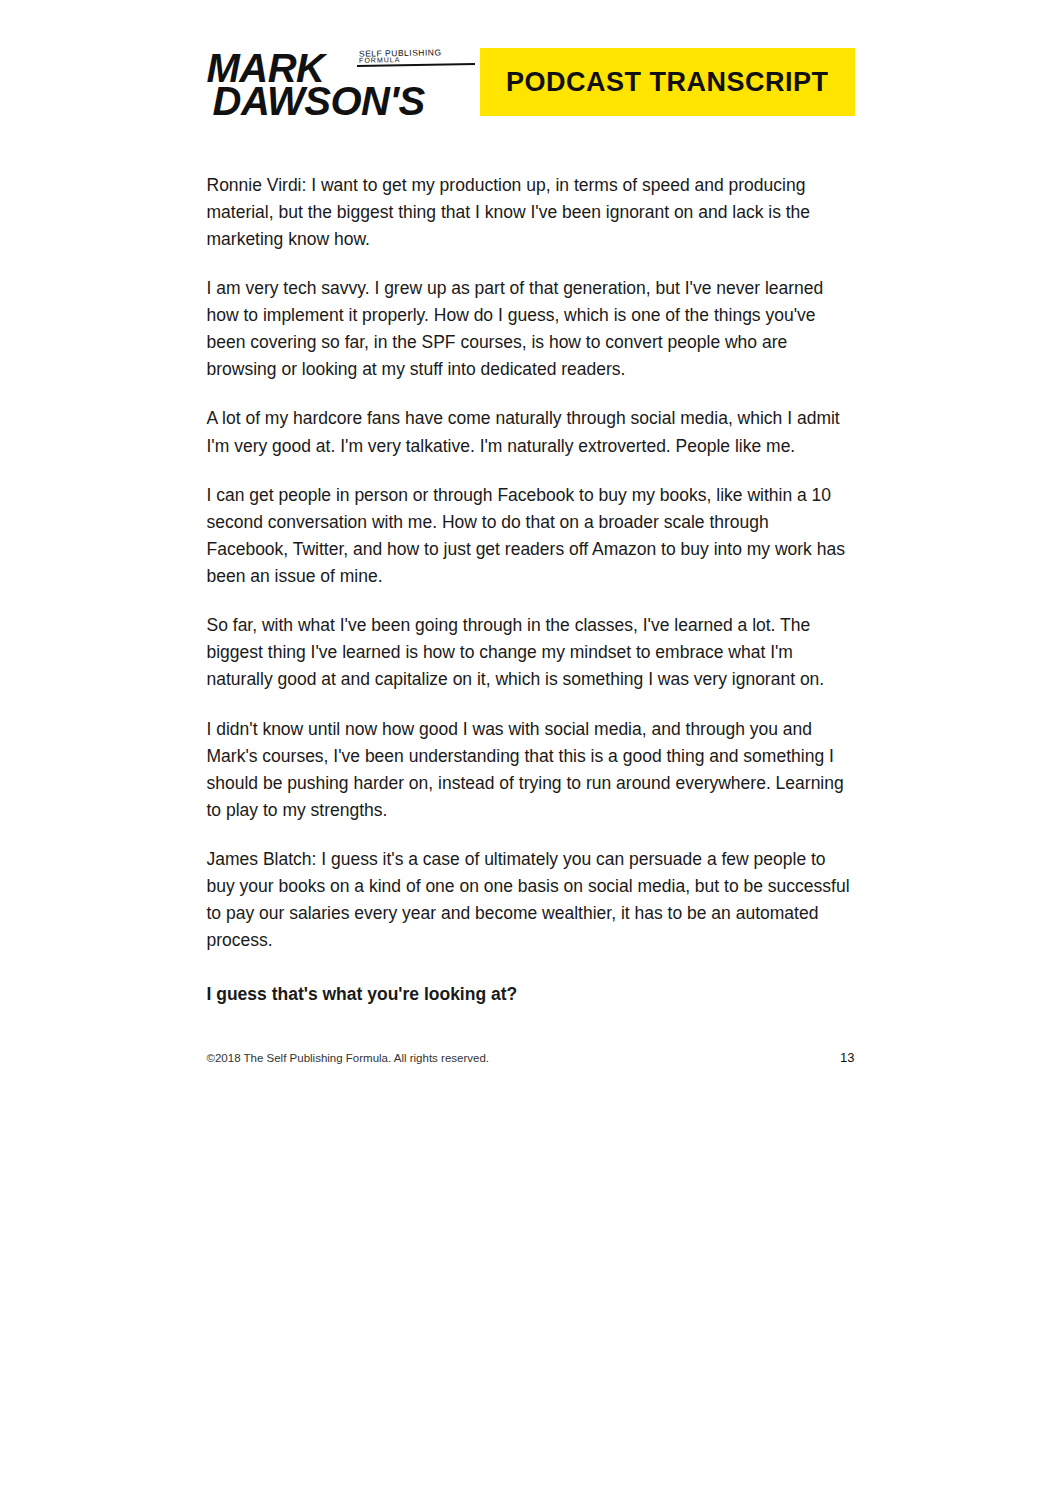Mark Dawson's
Self PublishingFormula
Podcast Transcript
Ronnie Virdi: I want to get my production up, in terms of speed and producing material, but the biggest thing that I know I've been ignorant on and lack is the marketing know how.
I am very tech savvy. I grew up as part of that generation, but I've never learned how to implement it properly. How do I guess, which is one of the things you've been covering so far, in the SPF courses, is how to convert people who are browsing or looking at my stuff into dedicated readers.
A lot of my hardcore fans have come naturally through social media, which I admit I'm very good at. I'm very talkative. I'm naturally extroverted. People like me.
I can get people in person or through Facebook to buy my books, like within a 10 second conversation with me. How to do that on a broader scale through Facebook, Twitter, and how to just get readers off Amazon to buy into my work has been an issue of mine.
So far, with what I've been going through in the classes, I've learned a lot. The biggest thing I've learned is how to change my mindset to embrace what I'm naturally good at and capitalize on it, which is something I was very ignorant on.
I didn't know until now how good I was with social media, and through you and Mark's courses, I've been understanding that this is a good thing and something I should be pushing harder on, instead of trying to run around everywhere. Learning to play to my strengths.
James Blatch: I guess it's a case of ultimately you can persuade a few people to buy your books on a kind of one on one basis on social media, but to be successful to pay our salaries every year and become wealthier, it has to be an automated process.
I guess that's what you're looking at?
©2018 The Self Publishing Formula. All rights reserved.
13